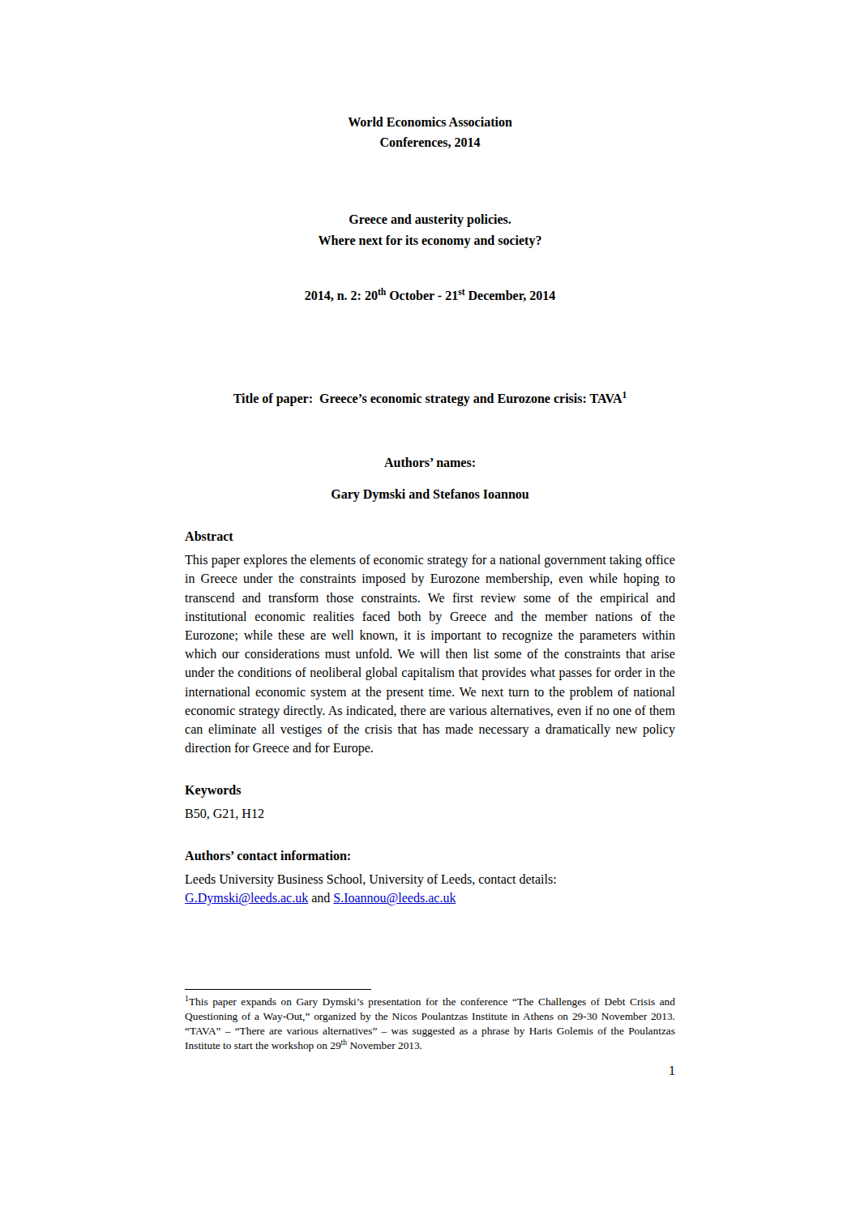World Economics Association
Conferences, 2014
Greece and austerity policies.
Where next for its economy and society?
2014, n. 2: 20th October - 21st December, 2014
Title of paper: Greece’s economic strategy and Eurozone crisis: TAVA1
Authors’ names:
Gary Dymski and Stefanos Ioannou
Abstract
This paper explores the elements of economic strategy for a national government taking office in Greece under the constraints imposed by Eurozone membership, even while hoping to transcend and transform those constraints. We first review some of the empirical and institutional economic realities faced both by Greece and the member nations of the Eurozone; while these are well known, it is important to recognize the parameters within which our considerations must unfold. We will then list some of the constraints that arise under the conditions of neoliberal global capitalism that provides what passes for order in the international economic system at the present time. We next turn to the problem of national economic strategy directly. As indicated, there are various alternatives, even if no one of them can eliminate all vestiges of the crisis that has made necessary a dramatically new policy direction for Greece and for Europe.
Keywords
B50, G21, H12
Authors’ contact information:
Leeds University Business School, University of Leeds, contact details:
G.Dymski@leeds.ac.uk and S.Ioannou@leeds.ac.uk
1This paper expands on Gary Dymski’s presentation for the conference “The Challenges of Debt Crisis and Questioning of a Way-Out,” organized by the Nicos Poulantzas Institute in Athens on 29-30 November 2013. “TAVA” – “There are various alternatives” – was suggested as a phrase by Haris Golemis of the Poulantzas Institute to start the workshop on 29th November 2013.
1